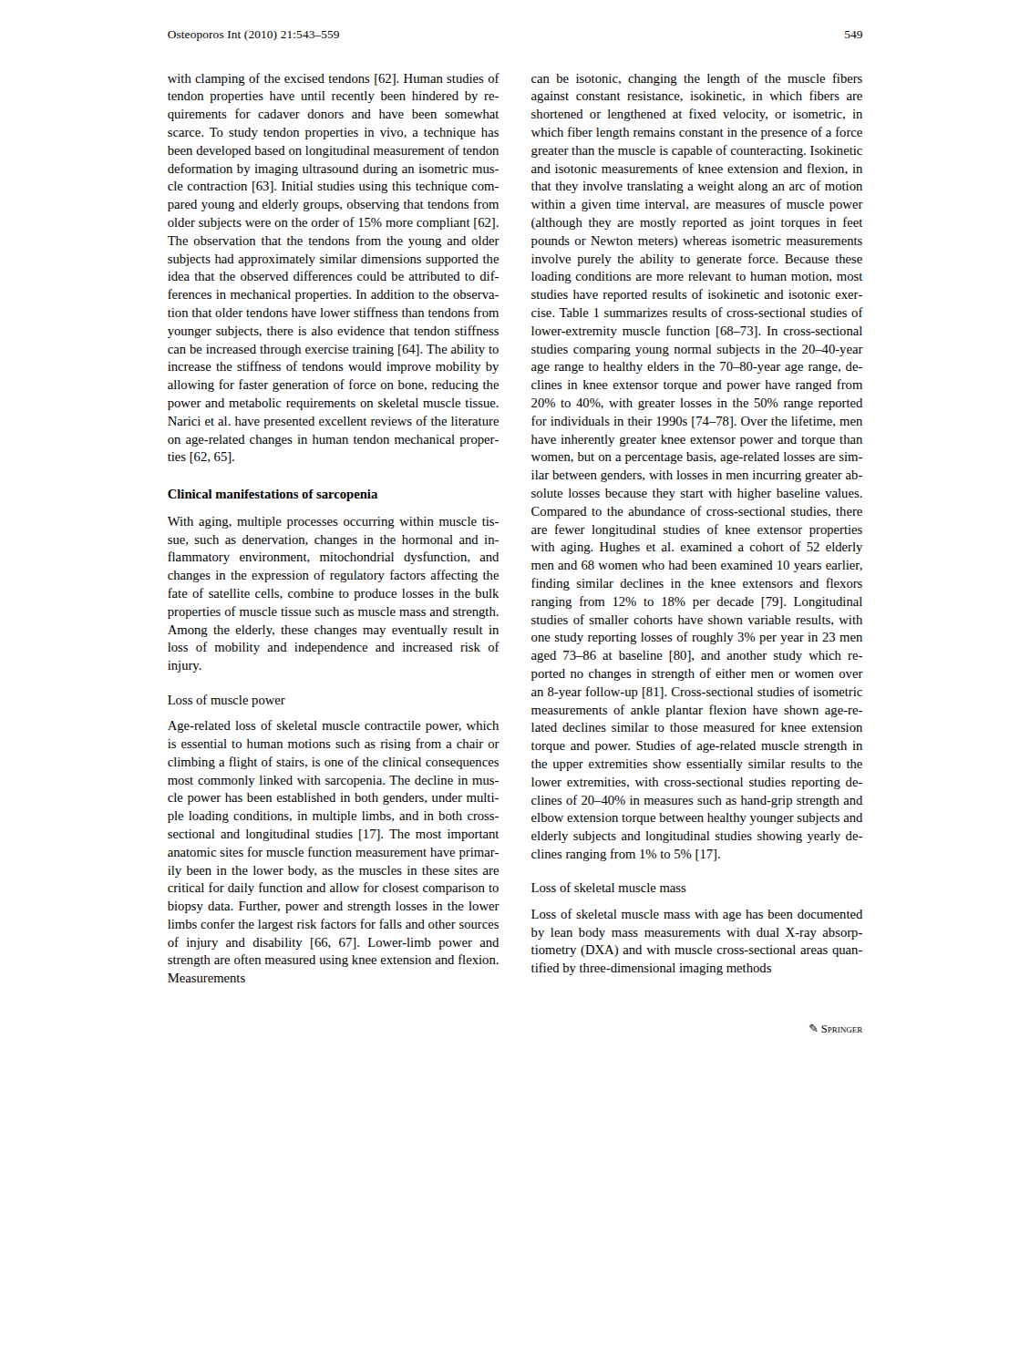Osteoporos Int (2010) 21:543–559 549
with clamping of the excised tendons [62]. Human studies of tendon properties have until recently been hindered by requirements for cadaver donors and have been somewhat scarce. To study tendon properties in vivo, a technique has been developed based on longitudinal measurement of tendon deformation by imaging ultrasound during an isometric muscle contraction [63]. Initial studies using this technique compared young and elderly groups, observing that tendons from older subjects were on the order of 15% more compliant [62]. The observation that the tendons from the young and older subjects had approximately similar dimensions supported the idea that the observed differences could be attributed to differences in mechanical properties. In addition to the observation that older tendons have lower stiffness than tendons from younger subjects, there is also evidence that tendon stiffness can be increased through exercise training [64]. The ability to increase the stiffness of tendons would improve mobility by allowing for faster generation of force on bone, reducing the power and metabolic requirements on skeletal muscle tissue. Narici et al. have presented excellent reviews of the literature on age-related changes in human tendon mechanical properties [62, 65].
Clinical manifestations of sarcopenia
With aging, multiple processes occurring within muscle tissue, such as denervation, changes in the hormonal and inflammatory environment, mitochondrial dysfunction, and changes in the expression of regulatory factors affecting the fate of satellite cells, combine to produce losses in the bulk properties of muscle tissue such as muscle mass and strength. Among the elderly, these changes may eventually result in loss of mobility and independence and increased risk of injury.
Loss of muscle power
Age-related loss of skeletal muscle contractile power, which is essential to human motions such as rising from a chair or climbing a flight of stairs, is one of the clinical consequences most commonly linked with sarcopenia. The decline in muscle power has been established in both genders, under multiple loading conditions, in multiple limbs, and in both cross-sectional and longitudinal studies [17]. The most important anatomic sites for muscle function measurement have primarily been in the lower body, as the muscles in these sites are critical for daily function and allow for closest comparison to biopsy data. Further, power and strength losses in the lower limbs confer the largest risk factors for falls and other sources of injury and disability [66, 67]. Lower-limb power and strength are often measured using knee extension and flexion. Measurements
can be isotonic, changing the length of the muscle fibers against constant resistance, isokinetic, in which fibers are shortened or lengthened at fixed velocity, or isometric, in which fiber length remains constant in the presence of a force greater than the muscle is capable of counteracting. Isokinetic and isotonic measurements of knee extension and flexion, in that they involve translating a weight along an arc of motion within a given time interval, are measures of muscle power (although they are mostly reported as joint torques in feet pounds or Newton meters) whereas isometric measurements involve purely the ability to generate force. Because these loading conditions are more relevant to human motion, most studies have reported results of isokinetic and isotonic exercise. Table 1 summarizes results of cross-sectional studies of lower-extremity muscle function [68–73]. In cross-sectional studies comparing young normal subjects in the 20–40-year age range to healthy elders in the 70–80-year age range, declines in knee extensor torque and power have ranged from 20% to 40%, with greater losses in the 50% range reported for individuals in their 1990s [74–78]. Over the lifetime, men have inherently greater knee extensor power and torque than women, but on a percentage basis, age-related losses are similar between genders, with losses in men incurring greater absolute losses because they start with higher baseline values. Compared to the abundance of cross-sectional studies, there are fewer longitudinal studies of knee extensor properties with aging. Hughes et al. examined a cohort of 52 elderly men and 68 women who had been examined 10 years earlier, finding similar declines in the knee extensors and flexors ranging from 12% to 18% per decade [79]. Longitudinal studies of smaller cohorts have shown variable results, with one study reporting losses of roughly 3% per year in 23 men aged 73–86 at baseline [80], and another study which reported no changes in strength of either men or women over an 8-year follow-up [81]. Cross-sectional studies of isometric measurements of ankle plantar flexion have shown age-related declines similar to those measured for knee extension torque and power. Studies of age-related muscle strength in the upper extremities show essentially similar results to the lower extremities, with cross-sectional studies reporting declines of 20–40% in measures such as hand-grip strength and elbow extension torque between healthy younger subjects and elderly subjects and longitudinal studies showing yearly declines ranging from 1% to 5% [17].
Loss of skeletal muscle mass
Loss of skeletal muscle mass with age has been documented by lean body mass measurements with dual X-ray absorptiometry (DXA) and with muscle cross-sectional areas quantified by three-dimensional imaging methods
✎ Springer